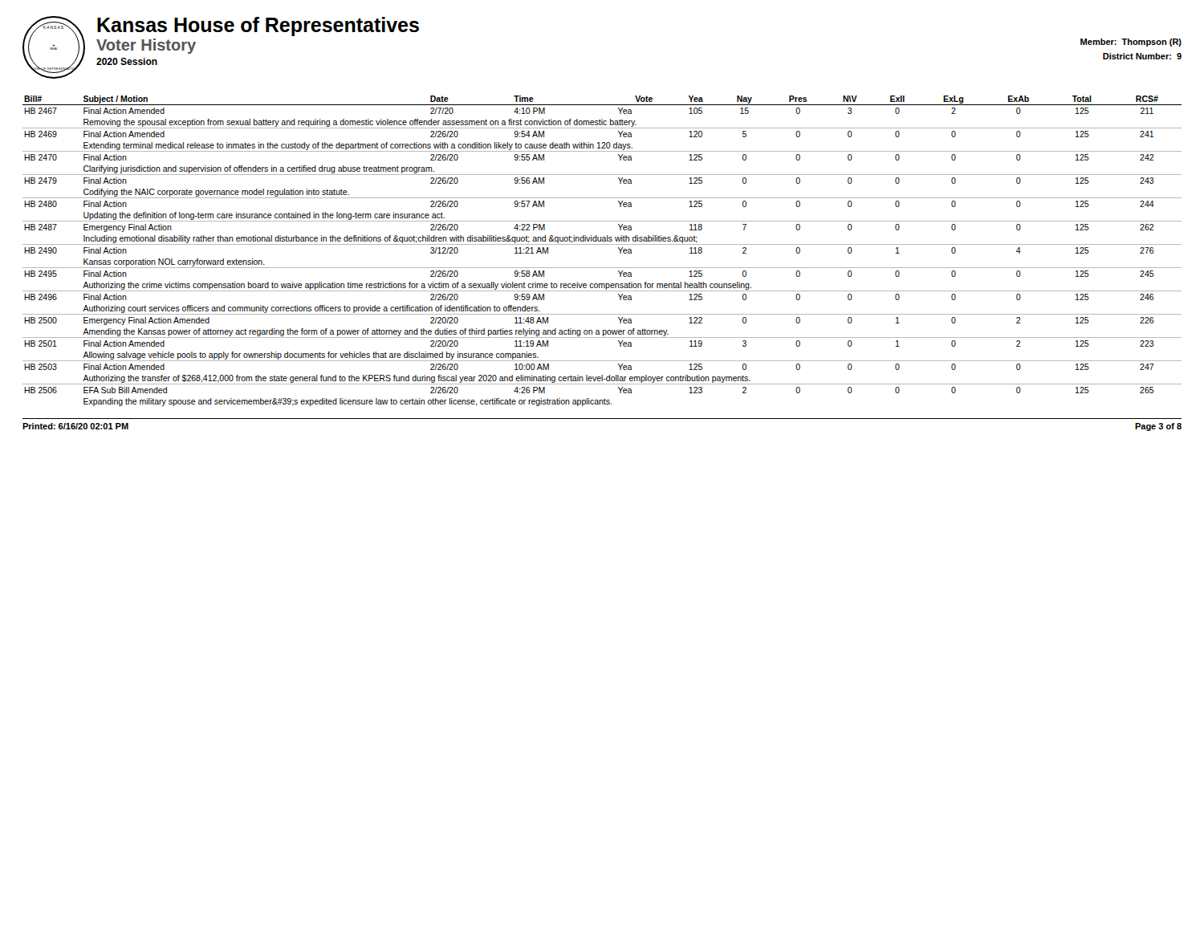★
SEAL
Kansas House of Representatives
Voter History
2020 Session
Member: Thompson (R)
District Number: 9
| Bill# | Subject / Motion | Date | Time | Vote | Yea | Nay | Pres | N\V | ExII | ExLg | ExAb | Total | RCS# |
| --- | --- | --- | --- | --- | --- | --- | --- | --- | --- | --- | --- | --- | --- |
| HB 2467 | Final Action Amended | 2/7/20 | 4:10 PM | Yea | 105 | 15 | 0 | 3 | 0 | 2 | 0 | 125 | 211 |
| | Removing the spousal exception from sexual battery and requiring a domestic violence offender assessment on a first conviction of domestic battery. |
| HB 2469 | Final Action Amended | 2/26/20 | 9:54 AM | Yea | 120 | 5 | 0 | 0 | 0 | 0 | 0 | 125 | 241 |
| | Extending terminal medical release to inmates in the custody of the department of corrections with a condition likely to cause death within 120 days. |
| HB 2470 | Final Action | 2/26/20 | 9:55 AM | Yea | 125 | 0 | 0 | 0 | 0 | 0 | 0 | 125 | 242 |
| | Clarifying jurisdiction and supervision of offenders in a certified drug abuse treatment program. |
| HB 2479 | Final Action | 2/26/20 | 9:56 AM | Yea | 125 | 0 | 0 | 0 | 0 | 0 | 0 | 125 | 243 |
| | Codifying the NAIC corporate governance model regulation into statute. |
| HB 2480 | Final Action | 2/26/20 | 9:57 AM | Yea | 125 | 0 | 0 | 0 | 0 | 0 | 0 | 125 | 244 |
| | Updating the definition of long-term care insurance contained in the long-term care insurance act. |
| HB 2487 | Emergency Final Action | 2/26/20 | 4:22 PM | Yea | 118 | 7 | 0 | 0 | 0 | 0 | 0 | 125 | 262 |
| | Including emotional disability rather than emotional disturbance in the definitions of &quot;children with disabilities&quot; and &quot;individuals with disabilities.&quot; |
| HB 2490 | Final Action | 3/12/20 | 11:21 AM | Yea | 118 | 2 | 0 | 0 | 1 | 0 | 4 | 125 | 276 |
| | Kansas corporation NOL carryforward extension. |
| HB 2495 | Final Action | 2/26/20 | 9:58 AM | Yea | 125 | 0 | 0 | 0 | 0 | 0 | 0 | 125 | 245 |
| | Authorizing the crime victims compensation board to waive application time restrictions for a victim of a sexually violent crime to receive compensation for mental health counseling. |
| HB 2496 | Final Action | 2/26/20 | 9:59 AM | Yea | 125 | 0 | 0 | 0 | 0 | 0 | 0 | 125 | 246 |
| | Authorizing court services officers and community corrections officers to provide a certification of identification to offenders. |
| HB 2500 | Emergency Final Action Amended | 2/20/20 | 11:48 AM | Yea | 122 | 0 | 0 | 0 | 1 | 0 | 2 | 125 | 226 |
| | Amending the Kansas power of attorney act regarding the form of a power of attorney and the duties of third parties relying and acting on a power of attorney. |
| HB 2501 | Final Action Amended | 2/20/20 | 11:19 AM | Yea | 119 | 3 | 0 | 0 | 1 | 0 | 2 | 125 | 223 |
| | Allowing salvage vehicle pools to apply for ownership documents for vehicles that are disclaimed by insurance companies. |
| HB 2503 | Final Action Amended | 2/26/20 | 10:00 AM | Yea | 125 | 0 | 0 | 0 | 0 | 0 | 0 | 125 | 247 |
| | Authorizing the transfer of $268,412,000 from the state general fund to the KPERS fund during fiscal year 2020 and eliminating certain level-dollar employer contribution payments. |
| HB 2506 | EFA Sub Bill Amended | 2/26/20 | 4:26 PM | Yea | 123 | 2 | 0 | 0 | 0 | 0 | 0 | 125 | 265 |
| | Expanding the military spouse and servicemember&#39;s expedited licensure law to certain other license, certificate or registration applicants. |
Printed: 6/16/20 02:01 PM
Page 3 of 8